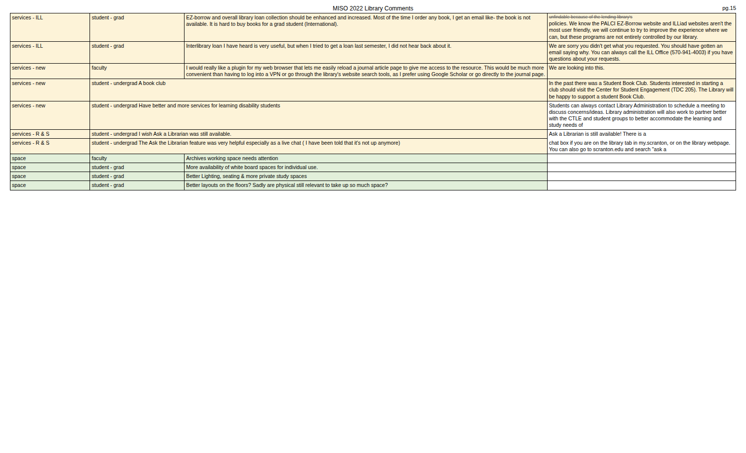MISO 2022 Library Comments pg.15
| services - ILL | student - grad | EZ-borrow and overall library loan collection should be enhanced and increased. Most of the time I order any book, I get an email like- the book is not available. It is hard to buy books for a grad student (International). | unfindable because of the lending library's policies. We know the PALCI EZ-Borrow website and ILLiad websites aren't the most user friendly, we will continue to try to improve the experience where we can, but these programs are not entirely controlled by our library. |
| services - ILL | student - grad | Interlibrary loan I have heard is very useful, but when I tried to get a loan last semester, I did not hear back about it. | We are sorry you didn't get what you requested. You should have gotten an email saying why. You can always call the ILL Office (570-941-4003) if you have questions about your requests. |
| services - new | faculty | I would really like a plugin for my web browser that lets me easily reload a journal article page to give me access to the resource. This would be much more convenient than having to log into a VPN or go through the library's website search tools, as I prefer using Google Scholar or go directly to the journal page. | We are looking into this. |
| services - new | student - undergrad A book club | In the past there was a Student Book Club. Students interested in starting a club should visit the Center for Student Engagement (TDC 205). The Library will be happy to support a student Book Club. |
| services - new | student - undergrad Have better and more services for learning disability students | Students can always contact Library Administration to schedule a meeting to discuss concerns/ideas. Library administration will also work to partner better with the CTLE and student groups to better accommodate the learning and study needs of |
| services - R & S | student - undergrad I wish Ask a Librarian was still available. | Ask a Librarian is still available! There is a |
| services - R & S | student - undergrad The Ask the Librarian feature was very helpful especially as a live chat ( I have been told that it's not up anymore) | chat box if you are on the library tab in my.scranton, or on the library webpage. You can also go to scranton.edu and search "ask a |
| space | faculty | Archives working space needs attention | |
| space | student - grad | More availability of white board spaces for individual use. | |
| space | student - grad | Better Lighting, seating & more private study spaces | |
| space | student - grad | Better layouts on the floors? Sadly are physical still relevant to take up so much space? | |